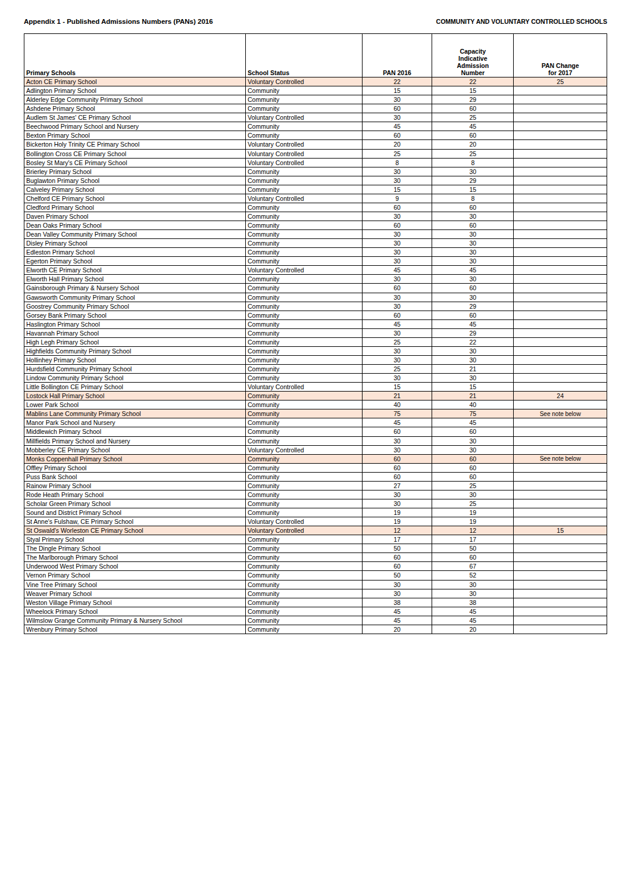Appendix 1 - Published Admissions Numbers (PANs) 2016
COMMUNITY AND VOLUNTARY CONTROLLED SCHOOLS
| Primary Schools | School Status | PAN 2016 | Capacity Indicative Admission Number | PAN Change for 2017 |
| --- | --- | --- | --- | --- |
| Acton CE Primary School | Voluntary Controlled | 22 | 22 | 25 |
| Adlington Primary School | Community | 15 | 15 | |
| Alderley Edge Community Primary School | Community | 30 | 29 | |
| Ashdene Primary School | Community | 60 | 60 | |
| Audlem St James' CE Primary School | Voluntary Controlled | 30 | 25 | |
| Beechwood Primary School and Nursery | Community | 45 | 45 | |
| Bexton Primary School | Community | 60 | 60 | |
| Bickerton Holy Trinity CE Primary School | Voluntary Controlled | 20 | 20 | |
| Bollington Cross CE Primary School | Voluntary Controlled | 25 | 25 | |
| Bosley St Mary's CE Primary School | Voluntary Controlled | 8 | 8 | |
| Brierley Primary School | Community | 30 | 30 | |
| Buglawton Primary School | Community | 30 | 29 | |
| Calveley Primary School | Community | 15 | 15 | |
| Chelford CE Primary School | Voluntary Controlled | 9 | 8 | |
| Cledford Primary School | Community | 60 | 60 | |
| Daven Primary School | Community | 30 | 30 | |
| Dean Oaks Primary School | Community | 60 | 60 | |
| Dean Valley Community Primary School | Community | 30 | 30 | |
| Disley Primary School | Community | 30 | 30 | |
| Edleston Primary School | Community | 30 | 30 | |
| Egerton Primary School | Community | 30 | 30 | |
| Elworth CE Primary School | Voluntary Controlled | 45 | 45 | |
| Elworth Hall Primary School | Community | 30 | 30 | |
| Gainsborough Primary & Nursery School | Community | 60 | 60 | |
| Gawsworth Community Primary School | Community | 30 | 30 | |
| Goostrey Community Primary School | Community | 30 | 29 | |
| Gorsey Bank Primary School | Community | 60 | 60 | |
| Haslington Primary School | Community | 45 | 45 | |
| Havannah Primary School | Community | 30 | 29 | |
| High Legh Primary School | Community | 25 | 22 | |
| Highfields Community Primary School | Community | 30 | 30 | |
| Hollinhey Primary School | Community | 30 | 30 | |
| Hurdsfield Community Primary School | Community | 25 | 21 | |
| Lindow Community Primary School | Community | 30 | 30 | |
| Little Bollington CE Primary School | Voluntary Controlled | 15 | 15 | |
| Lostock Hall Primary School | Community | 21 | 21 | 24 |
| Lower Park School | Community | 40 | 40 | |
| Mablins Lane Community Primary School | Community | 75 | 75 | See note below |
| Manor Park School and Nursery | Community | 45 | 45 | |
| Middlewich Primary School | Community | 60 | 60 | |
| Millfields Primary School and Nursery | Community | 30 | 30 | |
| Mobberley CE Primary School | Voluntary Controlled | 30 | 30 | |
| Monks Coppenhall Primary School | Community | 60 | 60 | See note below |
| Offley Primary School | Community | 60 | 60 | |
| Puss Bank School | Community | 60 | 60 | |
| Rainow Primary School | Community | 27 | 25 | |
| Rode Heath Primary School | Community | 30 | 30 | |
| Scholar Green Primary School | Community | 30 | 25 | |
| Sound and District Primary School | Community | 19 | 19 | |
| St Anne's Fulshaw, CE Primary School | Voluntary Controlled | 19 | 19 | |
| St Oswald's Worleston CE Primary School | Voluntary Controlled | 12 | 12 | 15 |
| Styal Primary School | Community | 17 | 17 | |
| The Dingle Primary School | Community | 50 | 50 | |
| The Marlborough Primary School | Community | 60 | 60 | |
| Underwood West Primary School | Community | 60 | 67 | |
| Vernon Primary School | Community | 50 | 52 | |
| Vine Tree Primary School | Community | 30 | 30 | |
| Weaver Primary School | Community | 30 | 30 | |
| Weston Village Primary School | Community | 38 | 38 | |
| Wheelock Primary School | Community | 45 | 45 | |
| Wilmslow Grange Community Primary & Nursery School | Community | 45 | 45 | |
| Wrenbury Primary School | Community | 20 | 20 | |